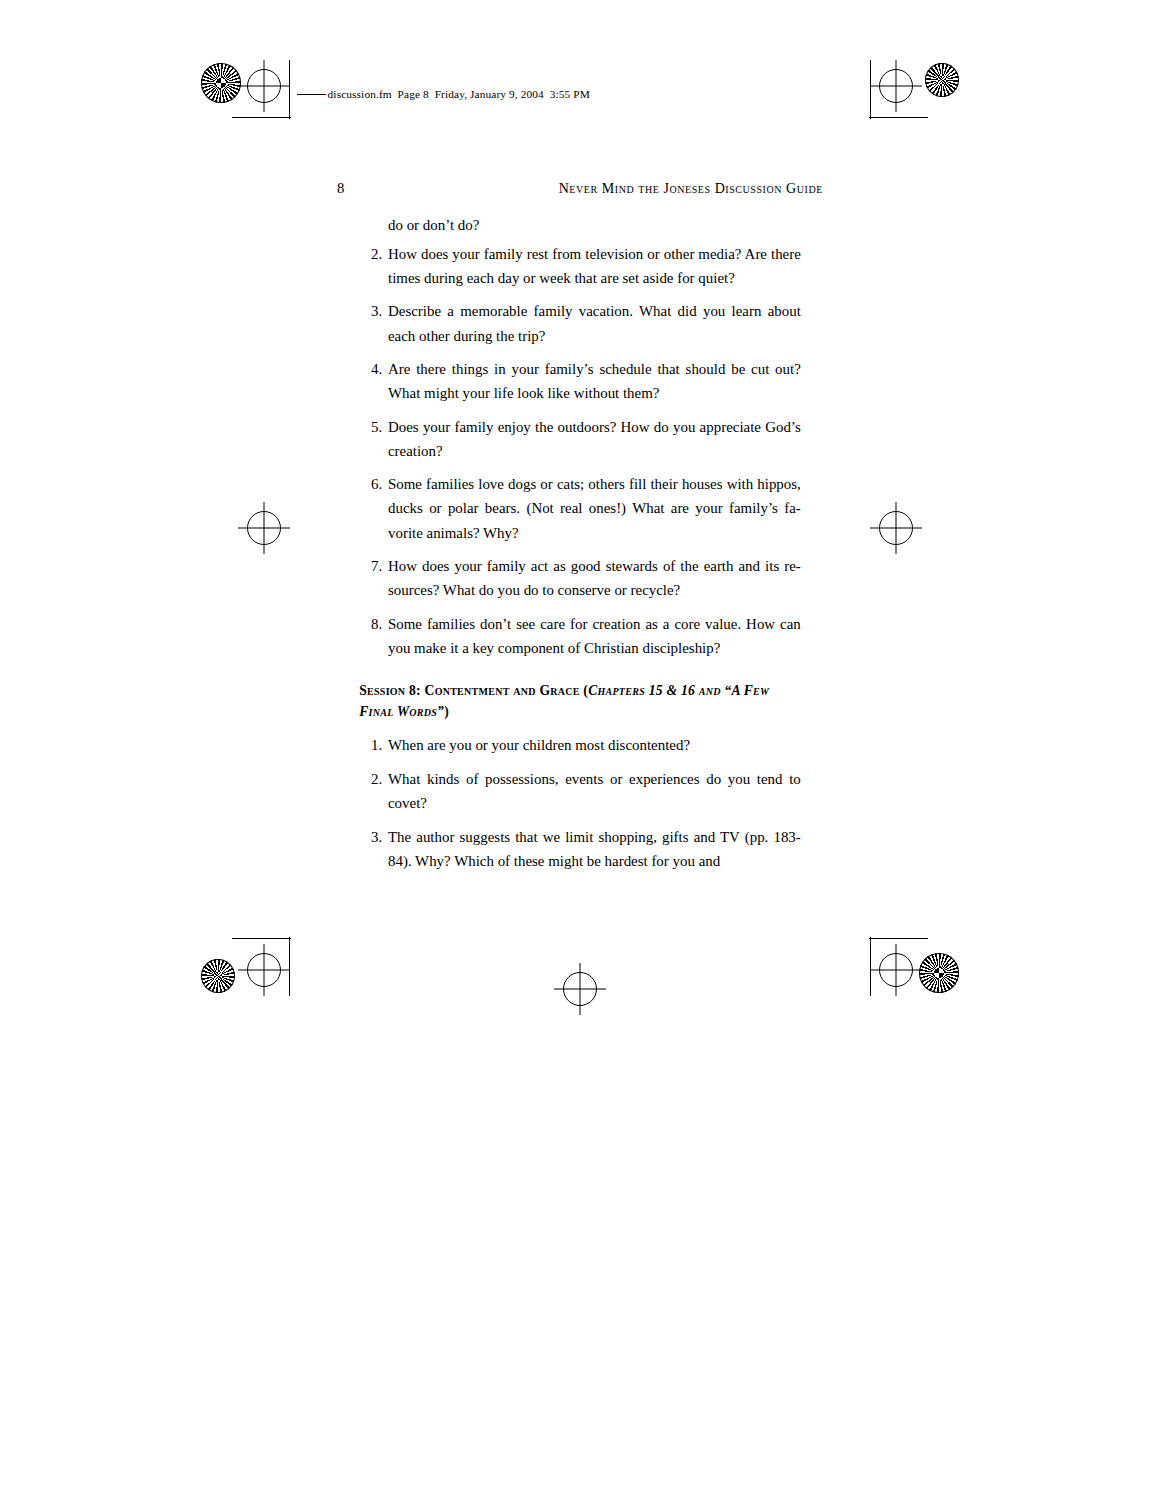discussion.fm Page 8 Friday, January 9, 2004 3:55 PM
8 Never Mind the Joneses Discussion Guide
do or don’t do?
2. How does your family rest from television or other media? Are there times during each day or week that are set aside for quiet?
3. Describe a memorable family vacation. What did you learn about each other during the trip?
4. Are there things in your family’s schedule that should be cut out? What might your life look like without them?
5. Does your family enjoy the outdoors? How do you appreciate God’s creation?
6. Some families love dogs or cats; others fill their houses with hippos, ducks or polar bears. (Not real ones!) What are your family’s favorite animals? Why?
7. How does your family act as good stewards of the earth and its resources? What do you do to conserve or recycle?
8. Some families don’t see care for creation as a core value. How can you make it a key component of Christian discipleship?
Session 8: Contentment and Grace (Chapters 15 & 16 and “A Few Final Words”)
1. When are you or your children most discontented?
2. What kinds of possessions, events or experiences do you tend to covet?
3. The author suggests that we limit shopping, gifts and TV (pp. 183-84). Why? Which of these might be hardest for you and